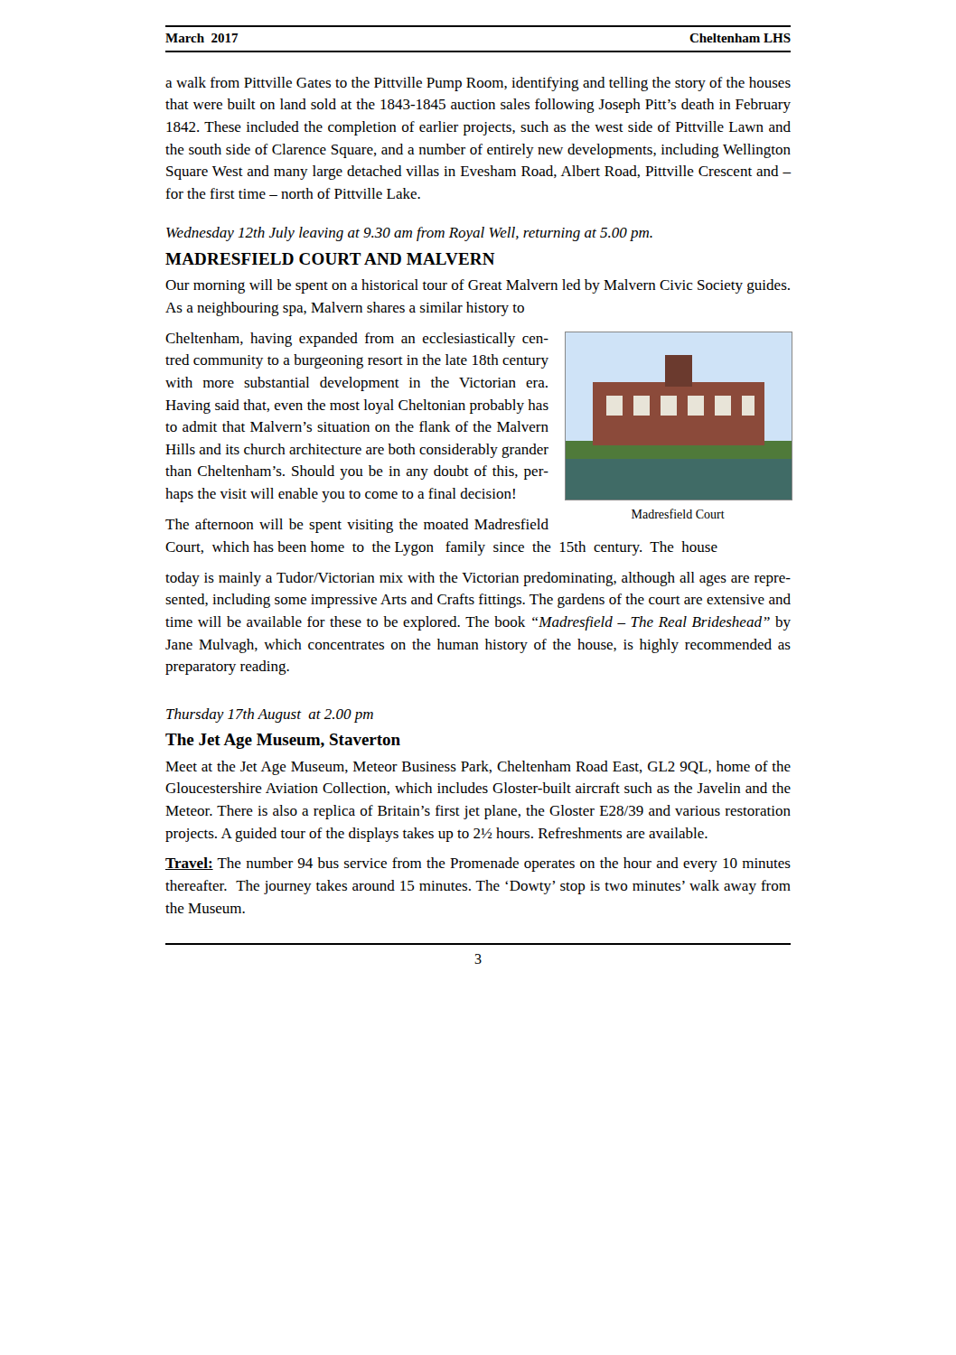March 2017 Cheltenham LHS
a walk from Pittville Gates to the Pittville Pump Room, identifying and telling the story of the houses that were built on land sold at the 1843-1845 auction sales following Joseph Pitt’s death in February 1842. These included the completion of earlier projects, such as the west side of Pittville Lawn and the south side of Clarence Square, and a number of entirely new developments, including Wellington Square West and many large detached villas in Evesham Road, Albert Road, Pittville Crescent and – for the first time – north of Pittville Lake.
Wednesday 12th July leaving at 9.30 am from Royal Well, returning at 5.00 pm.
Madresfield Court and Malvern
Our morning will be spent on a historical tour of Great Malvern led by Malvern Civic Society guides. As a neighbouring spa, Malvern shares a similar history to
Madresfield Court
Cheltenham, having expanded from an ecclesiastically centred community to a burgeoning resort in the late 18th century with more substantial development in the Victorian era. Having said that, even the most loyal Cheltonian probably has to admit that Malvern’s situation on the flank of the Malvern Hills and its church architecture are both considerably grander than Cheltenham’s. Should you be in any doubt of this, perhaps the visit will enable you to come to a final decision!
The afternoon will be spent visiting the moated Madresfield Court, which has been home to the Lygon family since the 15th century. The house
today is mainly a Tudor/Victorian mix with the Victorian predominating, although all ages are represented, including some impressive Arts and Crafts fittings. The gardens of the court are extensive and time will be available for these to be explored. The book “Madresfield – The Real Brideshead” by Jane Mulvagh, which concentrates on the human history of the house, is highly recommended as preparatory reading.
Thursday 17th August at 2.00 pm
The Jet Age Museum, Staverton
Meet at the Jet Age Museum, Meteor Business Park, Cheltenham Road East, GL2 9QL, home of the Gloucestershire Aviation Collection, which includes Gloster-built aircraft such as the Javelin and the Meteor. There is also a replica of Britain’s first jet plane, the Gloster E28/39 and various restoration projects. A guided tour of the displays takes up to 2½ hours. Refreshments are available.
Travel: The number 94 bus service from the Promenade operates on the hour and every 10 minutes thereafter. The journey takes around 15 minutes. The ‘Dowty’ stop is two minutes’ walk away from the Museum.
3